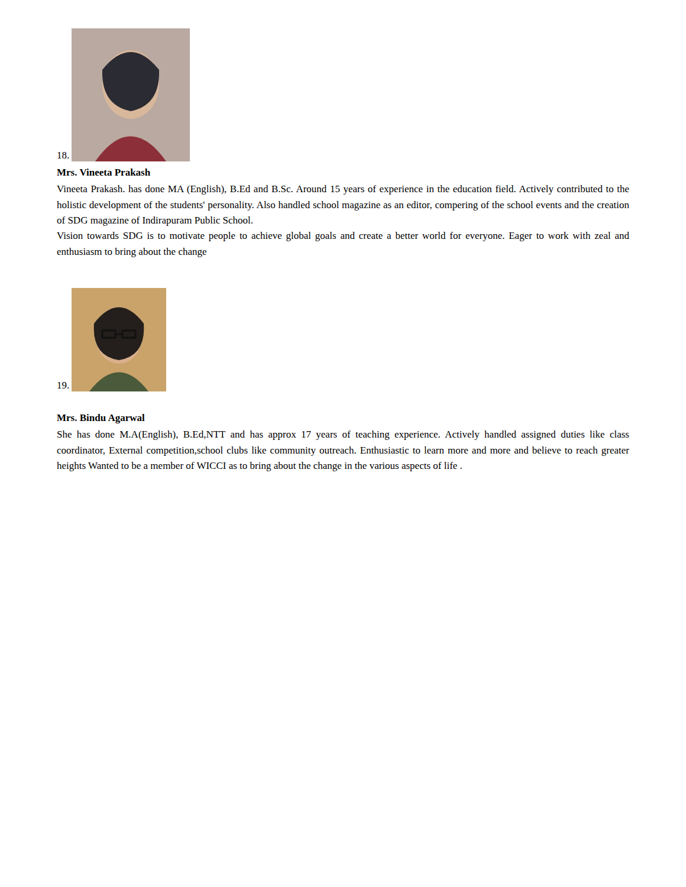18.
Mrs. Vineeta Prakash
Vineeta Prakash. has done MA (English), B.Ed and B.Sc. Around 15 years of experience in the education field. Actively contributed to the holistic development of the students' personality. Also handled school magazine as an editor, compering of the school events and the creation of SDG magazine of Indirapuram Public School.
Vision towards SDG is to motivate people to achieve global goals and create a better world for everyone. Eager to work with zeal and enthusiasm to bring about the change
19.
Mrs. Bindu Agarwal
She has done M.A(English), B.Ed,NTT and has approx 17 years of teaching experience. Actively handled assigned duties like class coordinator, External competition,school clubs like community outreach. Enthusiastic to learn more and more and believe to reach greater heights Wanted to be a member of WICCI as to bring about the change in the various aspects of life .